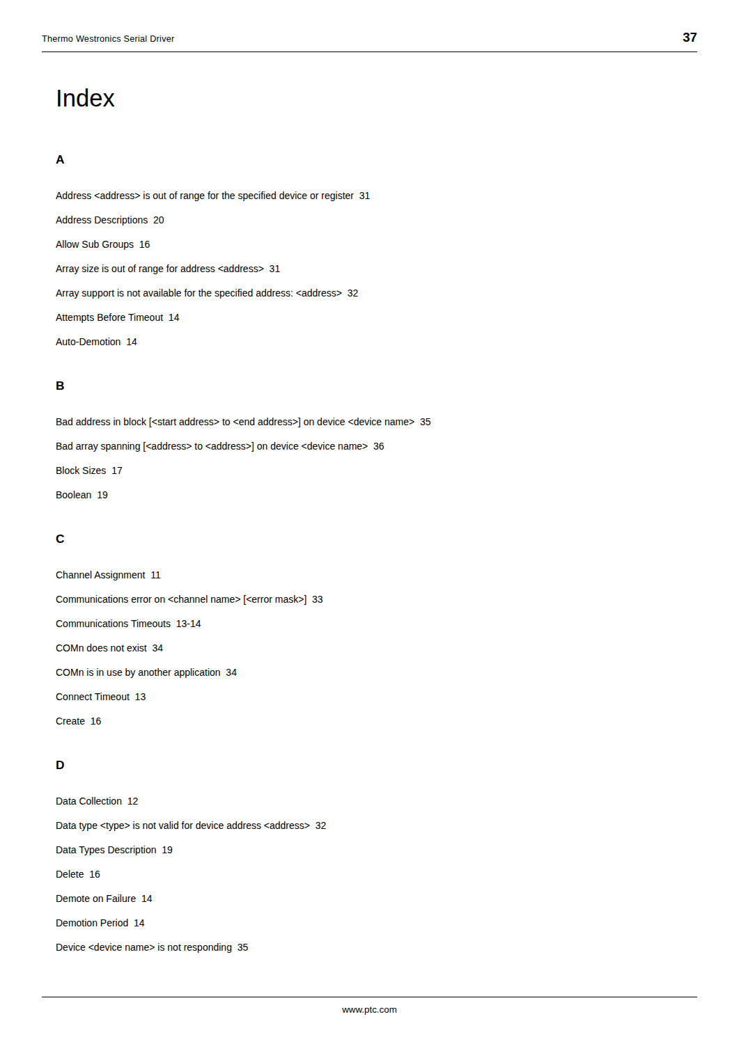Thermo Westronics Serial Driver 37
Index
A
Address <address> is out of range for the specified device or register 31
Address Descriptions 20
Allow Sub Groups 16
Array size is out of range for address <address> 31
Array support is not available for the specified address: <address> 32
Attempts Before Timeout 14
Auto-Demotion 14
B
Bad address in block [<start address> to <end address>] on device <device name> 35
Bad array spanning [<address> to <address>] on device <device name> 36
Block Sizes 17
Boolean 19
C
Channel Assignment 11
Communications error on <channel name> [<error mask>] 33
Communications Timeouts 13-14
COMn does not exist 34
COMn is in use by another application 34
Connect Timeout 13
Create 16
D
Data Collection 12
Data type <type> is not valid for device address <address> 32
Data Types Description 19
Delete 16
Demote on Failure 14
Demotion Period 14
Device <device name> is not responding 35
www.ptc.com